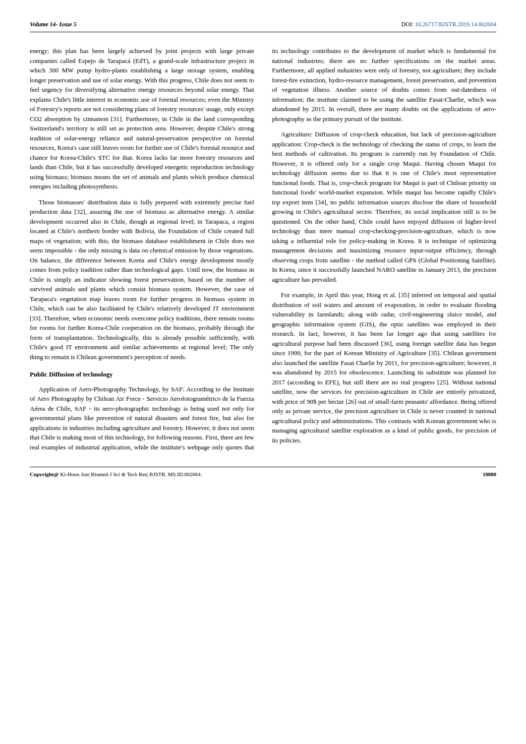Volume 14- Issue 5
DOI: 10.26717/BJSTR.2019.14.002604
energy; this plan has been largely achieved by joint projects with large private companies called Espejo de Tarapacá (EdT), a grand-scale infrastructure project in which 300 MW pump hydro-plants establishing a large storage system, enabling longer preservation and use of solar energy. With this progress, Chile does not seem to feel urgency for diversifying alternative energy resources beyond solar energy. That explains Chile's little interest in economic use of forestal resources; even the Ministry of Forestry's reports are not considering plans of forestry resources' usage, only except CO2 absorption by cinnamon [31]. Furthermore, in Chile in the land corresponding Switzerland's territory is still set as protection area. However, despite Chile's strong tradition of solar-energy reliance and natural-preservation perspective on forestal resources, Korea's case still leaves room for further use of Chile's forestal resource and chance for Korea-Chile's STC for that. Korea lacks far more forestry resources and lands than Chile, but it has successfully developed energetic reproduction technology using biomass; biomass means the set of animals and plants which produce chemical energies including photosynthesis.
Those biomasses' distribution data is fully prepared with extremely precise fuel production data [32], assuring the use of biomass as alternative energy. A similar development occurred also in Chile, though at regional level; in Tarapaca, a region located at Chile's northern border with Bolivia, the Foundation of Chile created full maps of vegetation; with this, the biomass database establishment in Chile does not seem impossible - the only missing is data on chemical emission by those vegetations. On balance, the difference between Korea and Chile's energy development mostly comes from policy tradition rather than technological gaps. Until now, the biomass in Chile is simply an indicator showing forest preservation, based on the number of survived animals and plants which consist biomass system. However, the case of Tarapaca's vegetation map leaves room for further progress in biomass system in Chile, which can be also facilitated by Chile's relatively developed IT environment [33]. Therefore, when economic needs overcome policy traditions, there remain rooms for rooms for further Korea-Chile cooperation on the biomass, probably through the form of transplantation. Technologically, this is already possible sufficiently, with Chile's good IT environment and similar achievements at regional level; The only thing to remain is Chilean government's perception of needs.
Public Diffusion of technology
Application of Aero-Photography Technology, by SAF: According to the Institute of Aero Photography by Chilean Air Force - Servicio Aerofotogramétrico de la Fuerza Aérea de Chile, SAF - its aero-photographic technology is being used not only for governmental plans like prevention of natural disasters and forest fire, but also for applications in industries including agriculture and forestry. However, it does not seem that Chile is making most of this technology, for following reasons. First, there are few real examples of industrial application, while the institute's webpage only quotes that its technology contributes to the development of market which is fundamental for national industries; there are no further specifications on the market areas. Furthermore, all applied industries were only of forestry, not agriculture; they include forest-fire extinction, hydro-resource management, forest preservation, and prevention of vegetation illness. Another source of doubts comes from out-datedness of information; the institute claimed to be using the satellite Fasat-Charlie, which was abandoned by 2015. In overall, there are many doubts on the applications of aero-photography as the primary pursuit of the institute.
Agriculture: Diffusion of crop-check education, but lack of precision-agriculture application: Crop-check is the technology of checking the status of crops, to learn the best methods of cultivation. Its program is currently run by Foundation of Chile. However, it is offered only for a single crop Maqui. Having chosen Maqui for technology diffusion seems due to that it is one of Chile's most representative functional foods. That is, crop-check program for Maqui is part of Chilean priority on functional foods' world-market expansion. While maqui has become rapidly Chile's top export item [34], no public information sources disclose the share of household growing in Chile's agricultural sector. Therefore, its social implication still is to be questioned. On the other hand, Chile could have enjoyed diffusion of higher-level technology than mere manual crop-checking-precision-agriculture, which is now taking a influential role for policy-making in Korea. It is technique of optimizing management decisions and maximizing resource input-output efficiency, through observing crops from satellite - the method called GPS (Global Positioning Satellite). In Korea, since it successfully launched NARO satellite in January 2013, the precision agriculture has prevailed.
For example, in April this year, Hong et al. [35] inferred on temporal and spatial distribution of soil waters and amount of evaporation, in order to evaluate flooding vulnerability in farmlands; along with radar, civil-engineering sluice model, and geographic information system (GIS), the optic satellites was employed in their research. In fact, however, it has been far longer ago that using satellites for agricultural purpose had been discussed [36], using foreign satellite data has begun since 1999, for the part of Korean Ministry of Agriculture [35]. Chilean government also launched the satellite Fasat Charlie by 2011, for precision-agriculture; however, it was abandoned by 2015 for obsolescence. Launching its substitute was planned for 2017 (according to EFE), but still there are no real progress [25]. Without national satellite, now the services for precision-agriculture in Chile are entirely privatized, with price of 90$ per hectar [26] out of small-farm peasants' affordance. Being offered only as private service, the precision agriculture in Chile is never counted in national agricultural policy and administrations. This contrasts with Korean government who is managing agricultural satellite exploration as a kind of public goods, for precision of its policies.
Copyright@ Ki-Hoon Jun| Biomed J Sci & Tech Res| BJSTR. MS.ID.002604.
10880